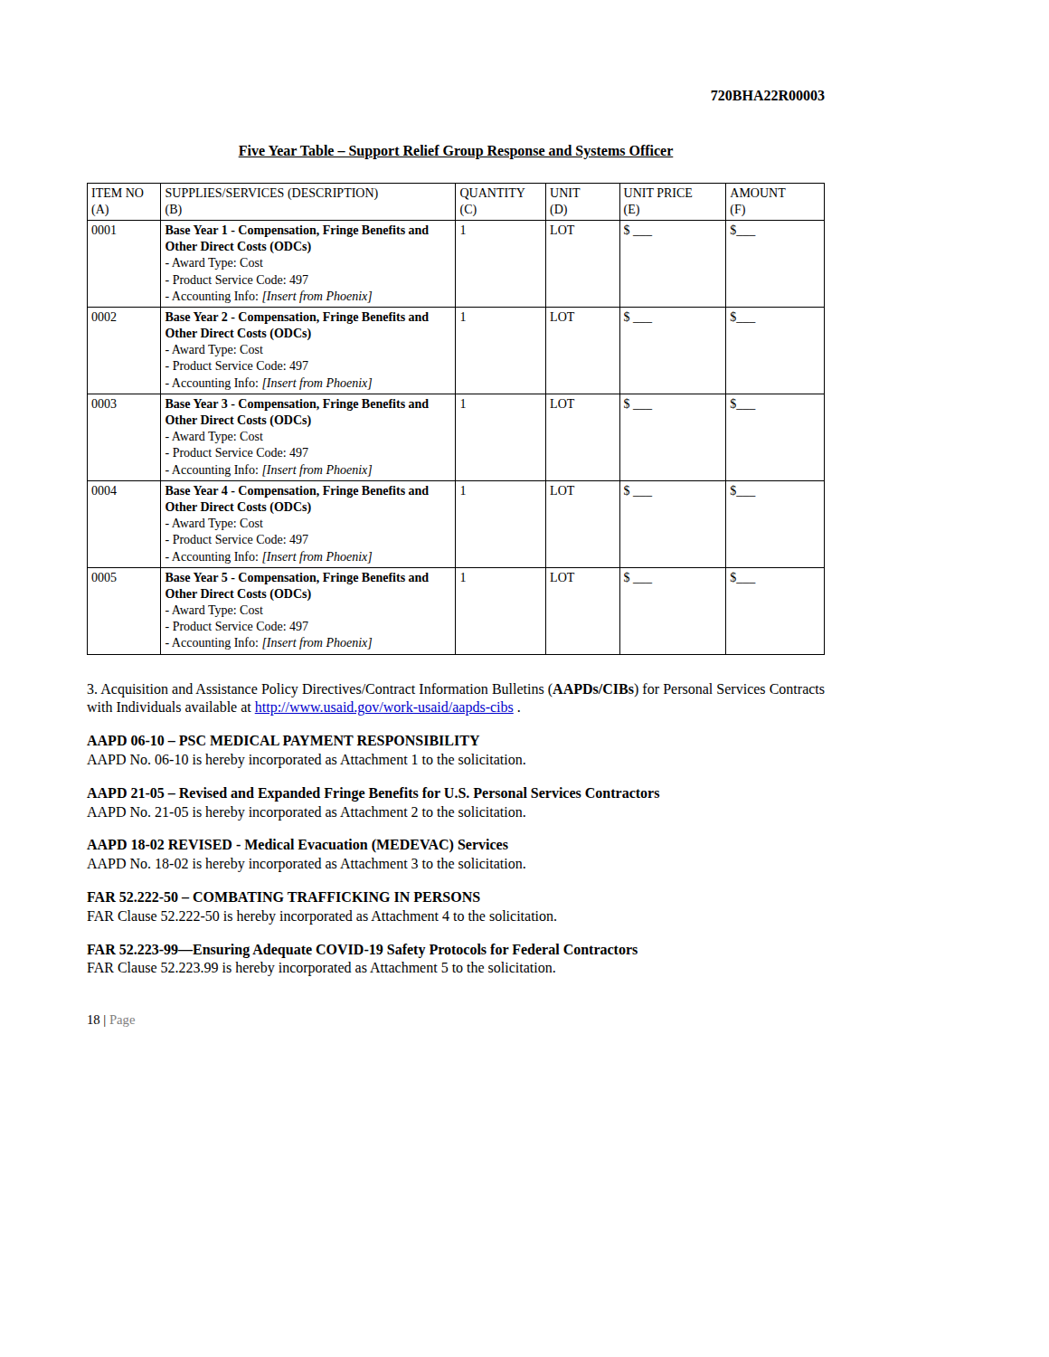720BHA22R00003
Five Year Table – Support Relief Group Response and Systems Officer
| ITEM NO (A) | SUPPLIES/SERVICES (DESCRIPTION) (B) | QUANTITY (C) | UNIT (D) | UNIT PRICE (E) | AMOUNT (F) |
| --- | --- | --- | --- | --- | --- |
| 0001 | Base Year 1 - Compensation, Fringe Benefits and Other Direct Costs (ODCs) - Award Type: Cost - Product Service Code: 497 - Accounting Info: [Insert from Phoenix] | 1 | LOT | $ ___ | $___ |
| 0002 | Base Year 2 - Compensation, Fringe Benefits and Other Direct Costs (ODCs) - Award Type: Cost - Product Service Code: 497 - Accounting Info: [Insert from Phoenix] | 1 | LOT | $ ___ | $___ |
| 0003 | Base Year 3 - Compensation, Fringe Benefits and Other Direct Costs (ODCs) - Award Type: Cost - Product Service Code: 497 - Accounting Info: [Insert from Phoenix] | 1 | LOT | $ ___ | $___ |
| 0004 | Base Year 4 - Compensation, Fringe Benefits and Other Direct Costs (ODCs) - Award Type: Cost - Product Service Code: 497 - Accounting Info: [Insert from Phoenix] | 1 | LOT | $ ___ | $___ |
| 0005 | Base Year 5 - Compensation, Fringe Benefits and Other Direct Costs (ODCs) - Award Type: Cost - Product Service Code: 497 - Accounting Info: [Insert from Phoenix] | 1 | LOT | $ ___ | $___ |
3. Acquisition and Assistance Policy Directives/Contract Information Bulletins (AAPDs/CIBs) for Personal Services Contracts with Individuals available at http://www.usaid.gov/work-usaid/aapds-cibs .
AAPD 06-10 – PSC MEDICAL PAYMENT RESPONSIBILITY
AAPD No. 06-10 is hereby incorporated as Attachment 1 to the solicitation.
AAPD 21-05 – Revised and Expanded Fringe Benefits for U.S. Personal Services Contractors
AAPD No. 21-05 is hereby incorporated as Attachment 2 to the solicitation.
AAPD 18-02 REVISED - Medical Evacuation (MEDEVAC) Services
AAPD No. 18-02 is hereby incorporated as Attachment 3 to the solicitation.
FAR 52.222-50 – COMBATING TRAFFICKING IN PERSONS
FAR Clause 52.222-50 is hereby incorporated as Attachment 4 to the solicitation.
FAR 52.223-99—Ensuring Adequate COVID-19 Safety Protocols for Federal Contractors
FAR Clause 52.223.99 is hereby incorporated as Attachment 5 to the solicitation.
18 | Page